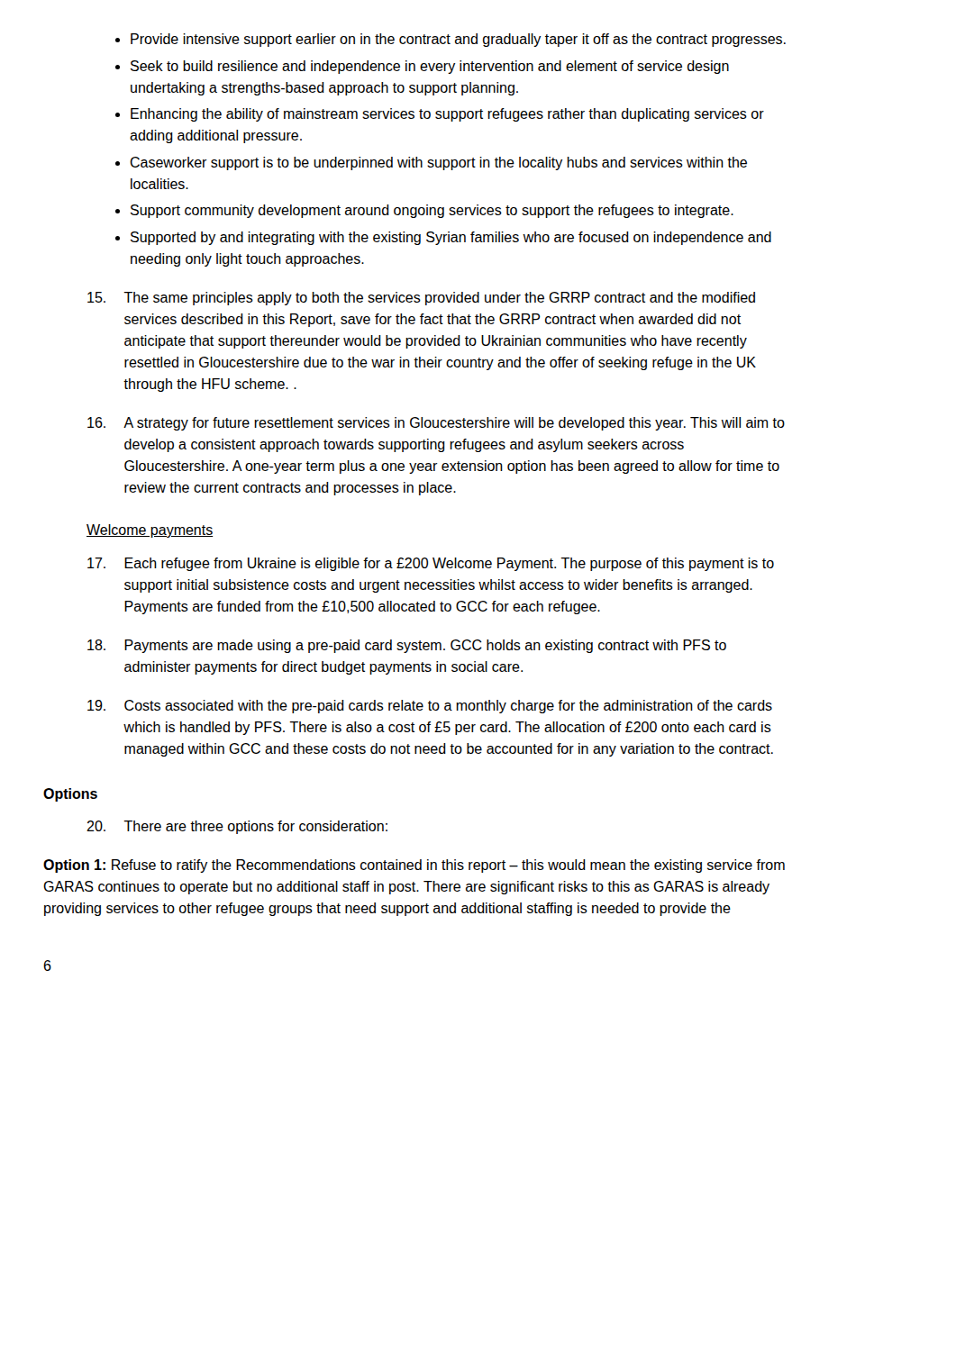Provide intensive support earlier on in the contract and gradually taper it off as the contract progresses.
Seek to build resilience and independence in every intervention and element of service design undertaking a strengths-based approach to support planning.
Enhancing the ability of mainstream services to support refugees rather than duplicating services or adding additional pressure.
Caseworker support is to be underpinned with support in the locality hubs and services within the localities.
Support community development around ongoing services to support the refugees to integrate.
Supported by and integrating with the existing Syrian families who are focused on independence and needing only light touch approaches.
15.
The same principles apply to both the services provided under the GRRP contract and the modified services described in this Report, save for the fact that the GRRP contract when awarded did not anticipate that support thereunder would be provided to Ukrainian communities who have recently resettled in Gloucestershire due to the war in their country and the offer of seeking refuge in the UK through the HFU scheme. .
16.
A strategy for future resettlement services in Gloucestershire will be developed this year. This will aim to develop a consistent approach towards supporting refugees and asylum seekers across Gloucestershire. A one-year term plus a one year extension option has been agreed to allow for time to review the current contracts and processes in place.
Welcome payments
17.
Each refugee from Ukraine is eligible for a £200 Welcome Payment. The purpose of this payment is to support initial subsistence costs and urgent necessities whilst access to wider benefits is arranged. Payments are funded from the £10,500 allocated to GCC for each refugee.
18.
Payments are made using a pre-paid card system. GCC holds an existing contract with PFS to administer payments for direct budget payments in social care.
19.
Costs associated with the pre-paid cards relate to a monthly charge for the administration of the cards which is handled by PFS. There is also a cost of £5 per card. The allocation of £200 onto each card is managed within GCC and these costs do not need to be accounted for in any variation to the contract.
Options
20.
There are three options for consideration:
Option 1: Refuse to ratify the Recommendations contained in this report – this would mean the existing service from GARAS continues to operate but no additional staff in post. There are significant risks to this as GARAS is already providing services to other refugee groups that need support and additional staffing is needed to provide the
6